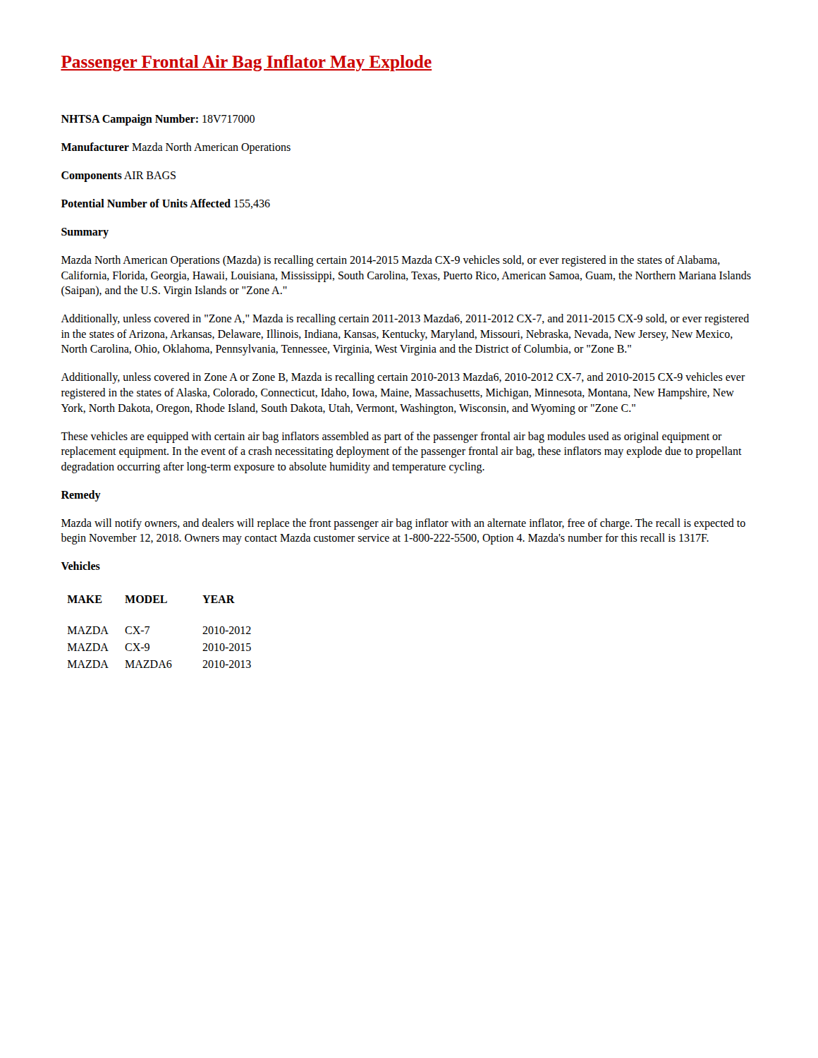Passenger Frontal Air Bag Inflator May Explode
NHTSA Campaign Number: 18V717000
Manufacturer Mazda North American Operations
Components AIR BAGS
Potential Number of Units Affected 155,436
Summary
Mazda North American Operations (Mazda) is recalling certain 2014-2015 Mazda CX-9 vehicles sold, or ever registered in the states of Alabama, California, Florida, Georgia, Hawaii, Louisiana, Mississippi, South Carolina, Texas, Puerto Rico, American Samoa, Guam, the Northern Mariana Islands (Saipan), and the U.S. Virgin Islands or "Zone A."
Additionally, unless covered in "Zone A," Mazda is recalling certain 2011-2013 Mazda6, 2011-2012 CX-7, and 2011-2015 CX-9 sold, or ever registered in the states of Arizona, Arkansas, Delaware, Illinois, Indiana, Kansas, Kentucky, Maryland, Missouri, Nebraska, Nevada, New Jersey, New Mexico, North Carolina, Ohio, Oklahoma, Pennsylvania, Tennessee, Virginia, West Virginia and the District of Columbia, or "Zone B."
Additionally, unless covered in Zone A or Zone B, Mazda is recalling certain 2010-2013 Mazda6, 2010-2012 CX-7, and 2010-2015 CX-9 vehicles ever registered in the states of Alaska, Colorado, Connecticut, Idaho, Iowa, Maine, Massachusetts, Michigan, Minnesota, Montana, New Hampshire, New York, North Dakota, Oregon, Rhode Island, South Dakota, Utah, Vermont, Washington, Wisconsin, and Wyoming or "Zone C."
These vehicles are equipped with certain air bag inflators assembled as part of the passenger frontal air bag modules used as original equipment or replacement equipment. In the event of a crash necessitating deployment of the passenger frontal air bag, these inflators may explode due to propellant degradation occurring after long-term exposure to absolute humidity and temperature cycling.
Remedy
Mazda will notify owners, and dealers will replace the front passenger air bag inflator with an alternate inflator, free of charge. The recall is expected to begin November 12, 2018. Owners may contact Mazda customer service at 1-800-222-5500, Option 4. Mazda's number for this recall is 1317F.
Vehicles
| MAKE | MODEL | YEAR |
| --- | --- | --- |
| MAZDA | CX-7 | 2010-2012 |
| MAZDA | CX-9 | 2010-2015 |
| MAZDA | MAZDA6 | 2010-2013 |